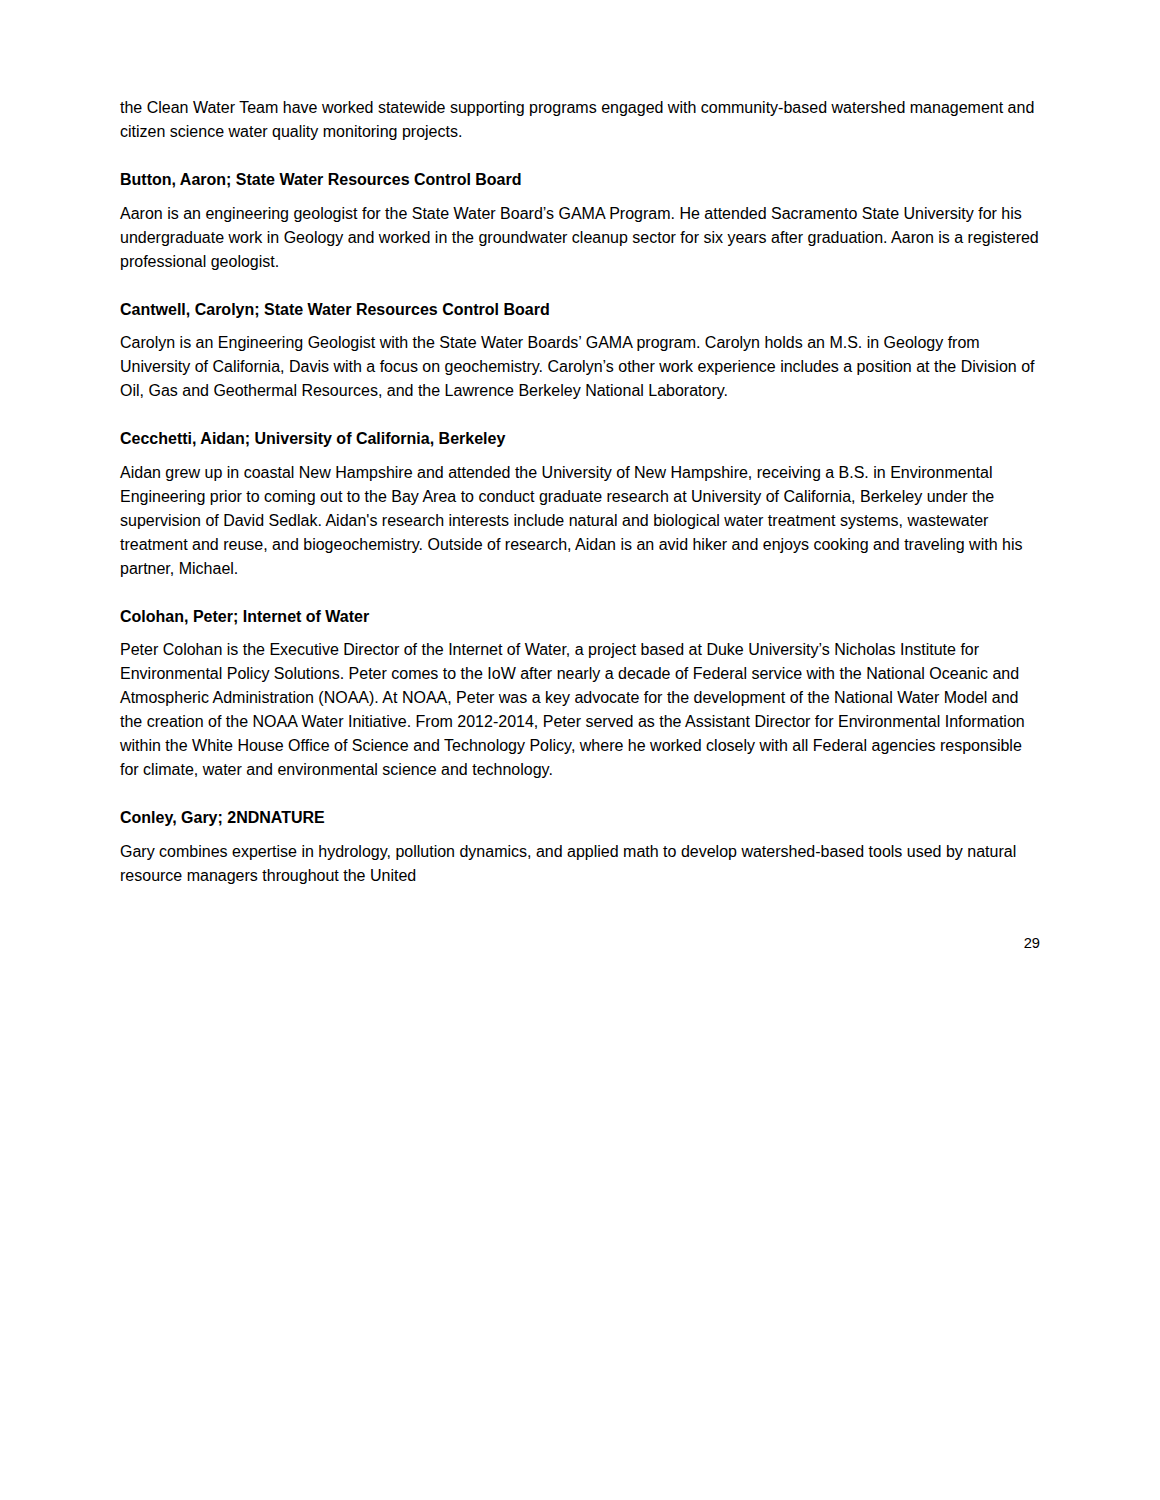the Clean Water Team have worked statewide supporting programs engaged with community-based watershed management and citizen science water quality monitoring projects.
Button, Aaron; State Water Resources Control Board
Aaron is an engineering geologist for the State Water Board’s GAMA Program. He attended Sacramento State University for his undergraduate work in Geology and worked in the groundwater cleanup sector for six years after graduation. Aaron is a registered professional geologist.
Cantwell, Carolyn; State Water Resources Control Board
Carolyn is an Engineering Geologist with the State Water Boards’ GAMA program. Carolyn holds an M.S. in Geology from University of California, Davis with a focus on geochemistry. Carolyn’s other work experience includes a position at the Division of Oil, Gas and Geothermal Resources, and the Lawrence Berkeley National Laboratory.
Cecchetti, Aidan; University of California, Berkeley
Aidan grew up in coastal New Hampshire and attended the University of New Hampshire, receiving a B.S. in Environmental Engineering prior to coming out to the Bay Area to conduct graduate research at University of California, Berkeley under the supervision of David Sedlak. Aidan's research interests include natural and biological water treatment systems, wastewater treatment and reuse, and biogeochemistry. Outside of research, Aidan is an avid hiker and enjoys cooking and traveling with his partner, Michael.
Colohan, Peter; Internet of Water
Peter Colohan is the Executive Director of the Internet of Water, a project based at Duke University’s Nicholas Institute for Environmental Policy Solutions. Peter comes to the IoW after nearly a decade of Federal service with the National Oceanic and Atmospheric Administration (NOAA). At NOAA, Peter was a key advocate for the development of the National Water Model and the creation of the NOAA Water Initiative. From 2012-2014, Peter served as the Assistant Director for Environmental Information within the White House Office of Science and Technology Policy, where he worked closely with all Federal agencies responsible for climate, water and environmental science and technology.
Conley, Gary; 2NDNATURE
Gary combines expertise in hydrology, pollution dynamics, and applied math to develop watershed-based tools used by natural resource managers throughout the United
29